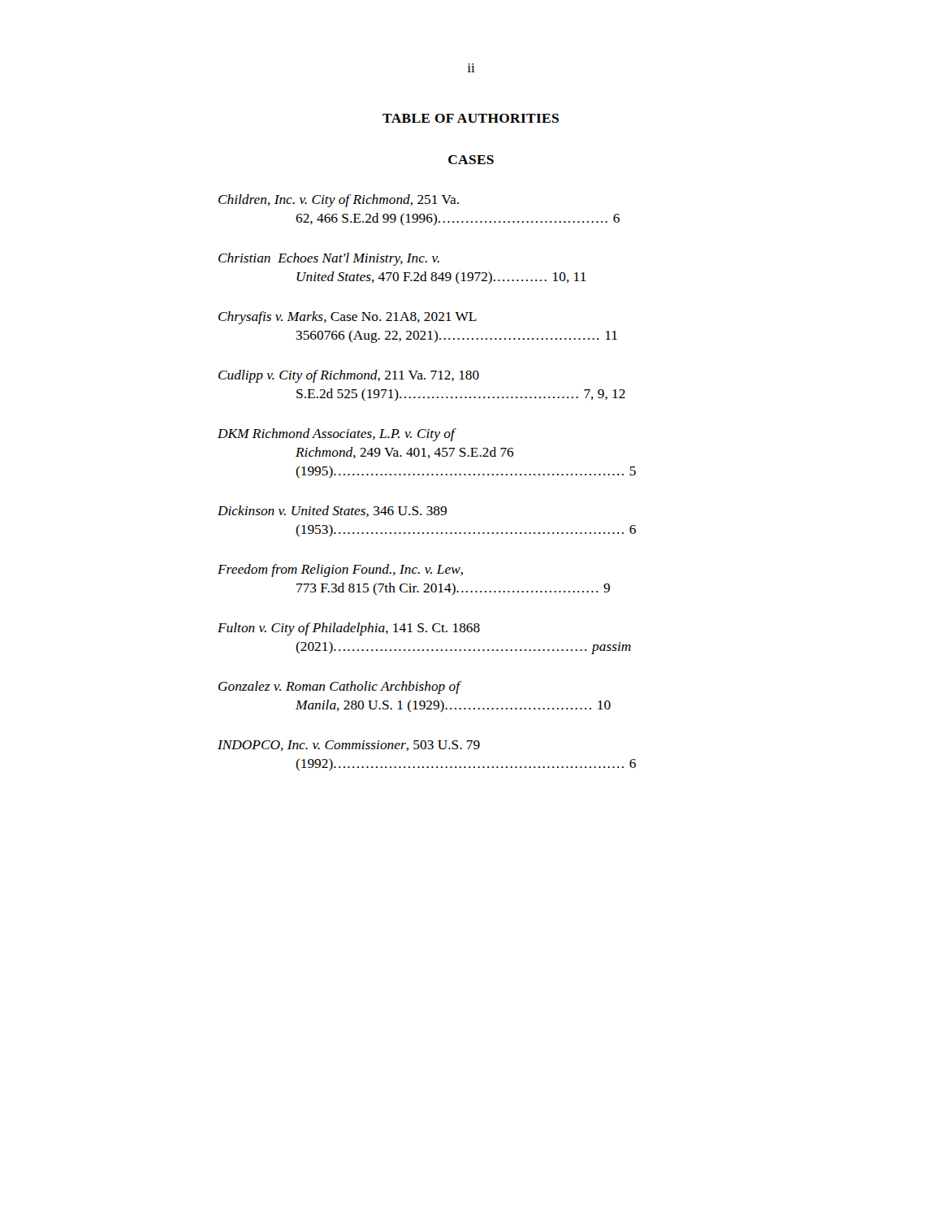ii
TABLE OF AUTHORITIES
CASES
Children, Inc. v. City of Richmond, 251 Va. 62, 466 S.E.2d 99 (1996)..................................... 6
Christian Echoes Nat'l Ministry, Inc. v. United States, 470 F.2d 849 (1972)............ 10, 11
Chrysafis v. Marks, Case No. 21A8, 2021 WL 3560766 (Aug. 22, 2021)................................... 11
Cudlipp v. City of Richmond, 211 Va. 712, 180 S.E.2d 525 (1971)....................................... 7, 9, 12
DKM Richmond Associates, L.P. v. City of Richmond, 249 Va. 401, 457 S.E.2d 76 (1995)............................................................... 5
Dickinson v. United States, 346 U.S. 389 (1953)............................................................... 6
Freedom from Religion Found., Inc. v. Lew, 773 F.3d 815 (7th Cir. 2014)............................... 9
Fulton v. City of Philadelphia, 141 S. Ct. 1868 (2021)....................................................... passim
Gonzalez v. Roman Catholic Archbishop of Manila, 280 U.S. 1 (1929)................................ 10
INDOPCO, Inc. v. Commissioner, 503 U.S. 79 (1992)............................................................... 6